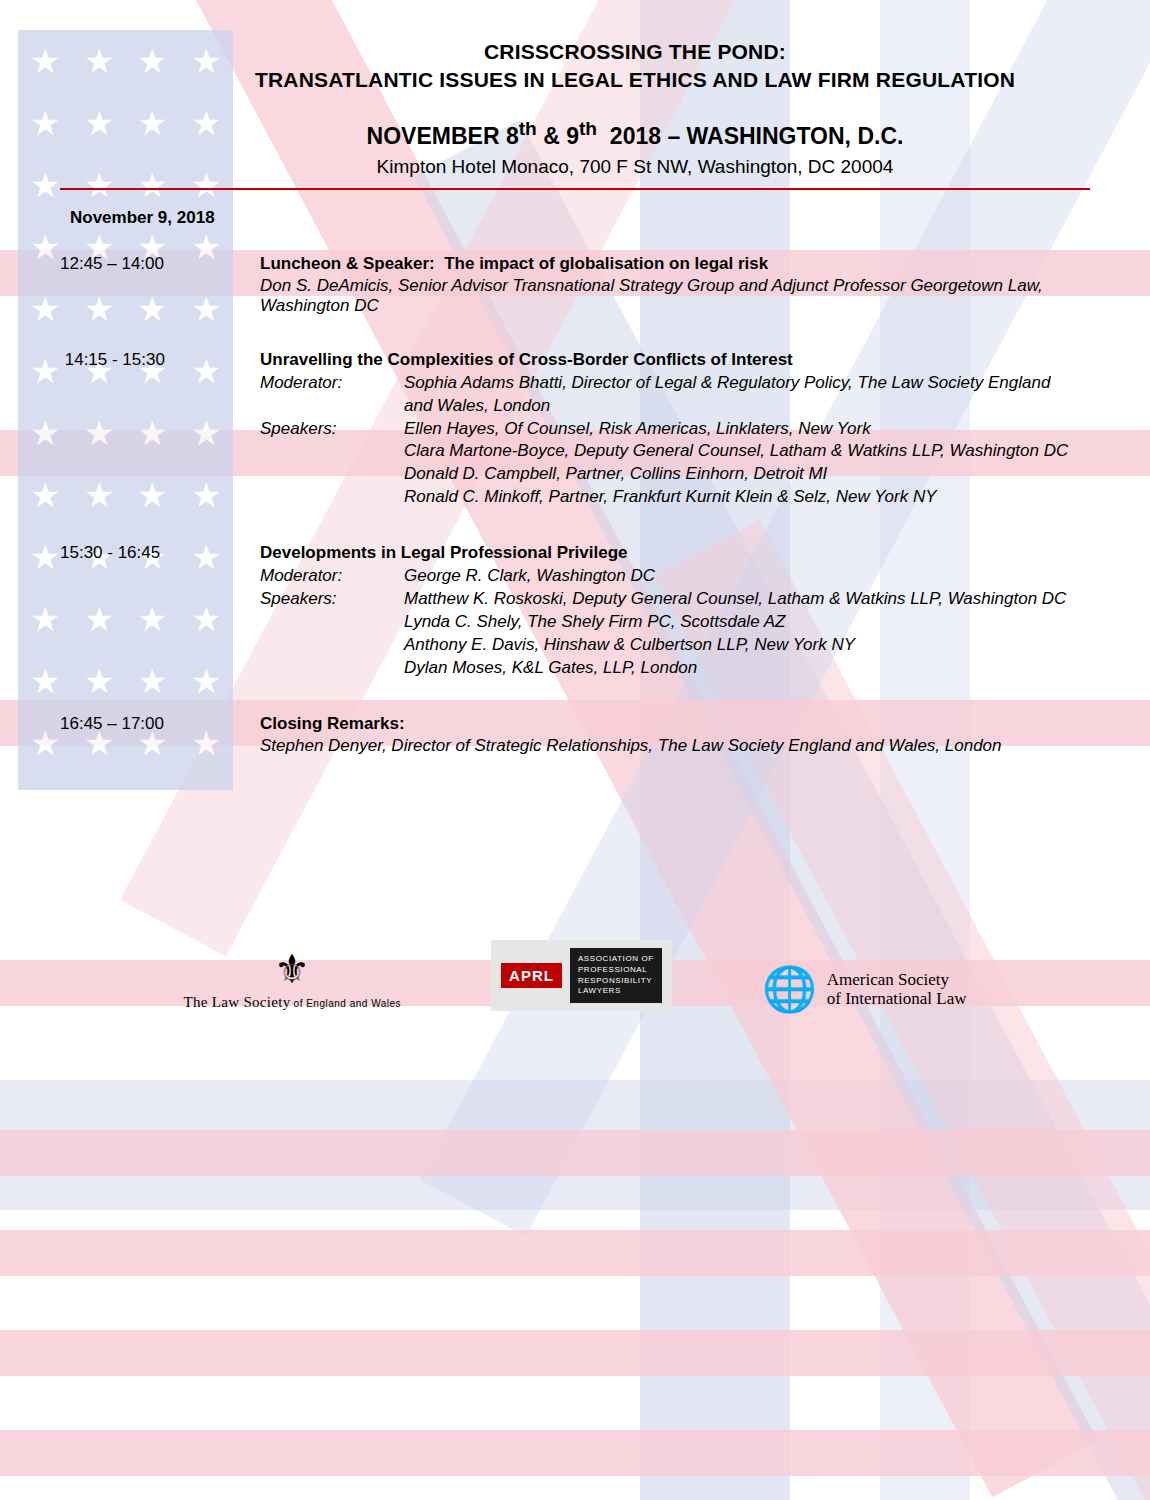★★★★ ★★★★ ★★★★ ★★★★ ★★★★ ★★★★ ★★★★ ★★★★ ★★★★ ★★★★ ★★★★ ★★★★
CRISSCROSSING THE POND:
TRANSATLANTIC ISSUES IN LEGAL ETHICS AND LAW FIRM REGULATION
NOVEMBER 8th & 9th 2018 – WASHINGTON, D.C.
Kimpton Hotel Monaco, 700 F St NW, Washington, DC 20004
November 9, 2018
| 12:45 – 14:00 | Luncheon & Speaker: The impact of globalisation on legal risk Don S. DeAmicis, Senior Advisor Transnational Strategy Group and Adjunct Professor Georgetown Law, Washington DC |
| 14:15 - 15:30 | Unravelling the Complexities of Cross-Border Conflicts of Interest / Moderator: / Sophia Adams Bhatti, Director of Legal & Regulatory Policy, The Law Society England and Wales, London / / Speakers: / Ellen Hayes, Of Counsel, Risk Americas, Linklaters, New York Clara Martone-Boyce, Deputy General Counsel, Latham & Watkins LLP, Washington DC Donald D. Campbell, Partner, Collins Einhorn, Detroit MI Ronald C. Minkoff, Partner, Frankfurt Kurnit Klein & Selz, New York NY / |
| 15:30 - 16:45 | Developments in Legal Professional Privilege / Moderator: / George R. Clark, Washington DC / / Speakers: / Matthew K. Roskoski, Deputy General Counsel, Latham & Watkins LLP, Washington DC Lynda C. Shely, The Shely Firm PC, Scottsdale AZ Anthony E. Davis, Hinshaw & Culbertson LLP, New York NY Dylan Moses, K&L Gates, LLP, London / |
| 16:45 – 17:00 | Closing Remarks: Stephen Denyer, Director of Strategic Relationships, The Law Society England and Wales, London |
⚜ The Law Society of England and Wales
APRL Association of
Professional
Responsibility
Lawyers
🌐 American Society
of International Law